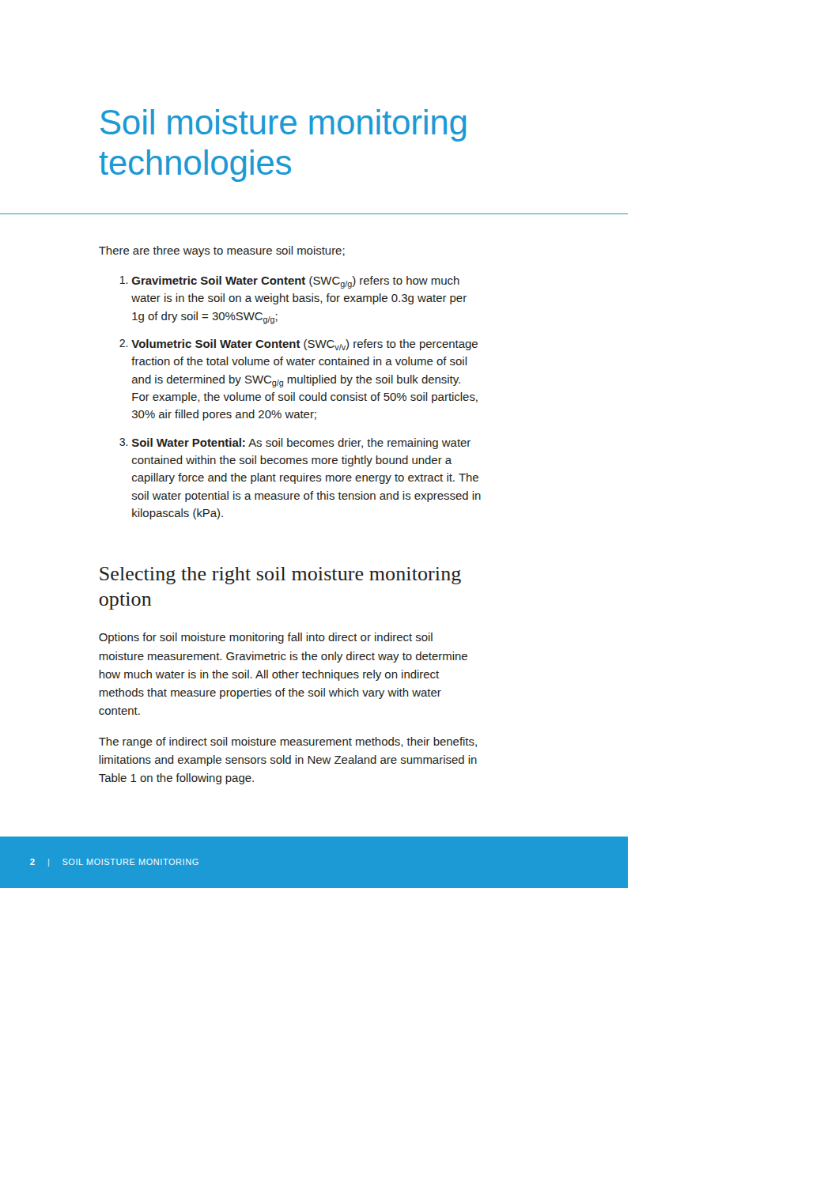Soil moisture monitoring
technologies
There are three ways to measure soil moisture;
Gravimetric Soil Water Content (SWCg/g) refers to how much water is in the soil on a weight basis, for example 0.3g water per 1g of dry soil = 30%SWCg/g;
Volumetric Soil Water Content (SWCv/v) refers to the percentage fraction of the total volume of water contained in a volume of soil and is determined by SWCg/g multiplied by the soil bulk density. For example, the volume of soil could consist of 50% soil particles, 30% air filled pores and 20% water;
Soil Water Potential: As soil becomes drier, the remaining water contained within the soil becomes more tightly bound under a capillary force and the plant requires more energy to extract it. The soil water potential is a measure of this tension and is expressed in kilopascals (kPa).
Selecting the right soil moisture monitoring option
Options for soil moisture monitoring fall into direct or indirect soil moisture measurement. Gravimetric is the only direct way to determine how much water is in the soil. All other techniques rely on indirect methods that measure properties of the soil which vary with water content.
The range of indirect soil moisture measurement methods, their benefits, limitations and example sensors sold in New Zealand are summarised in Table 1 on the following page.
2 | Soil moisture monitoring